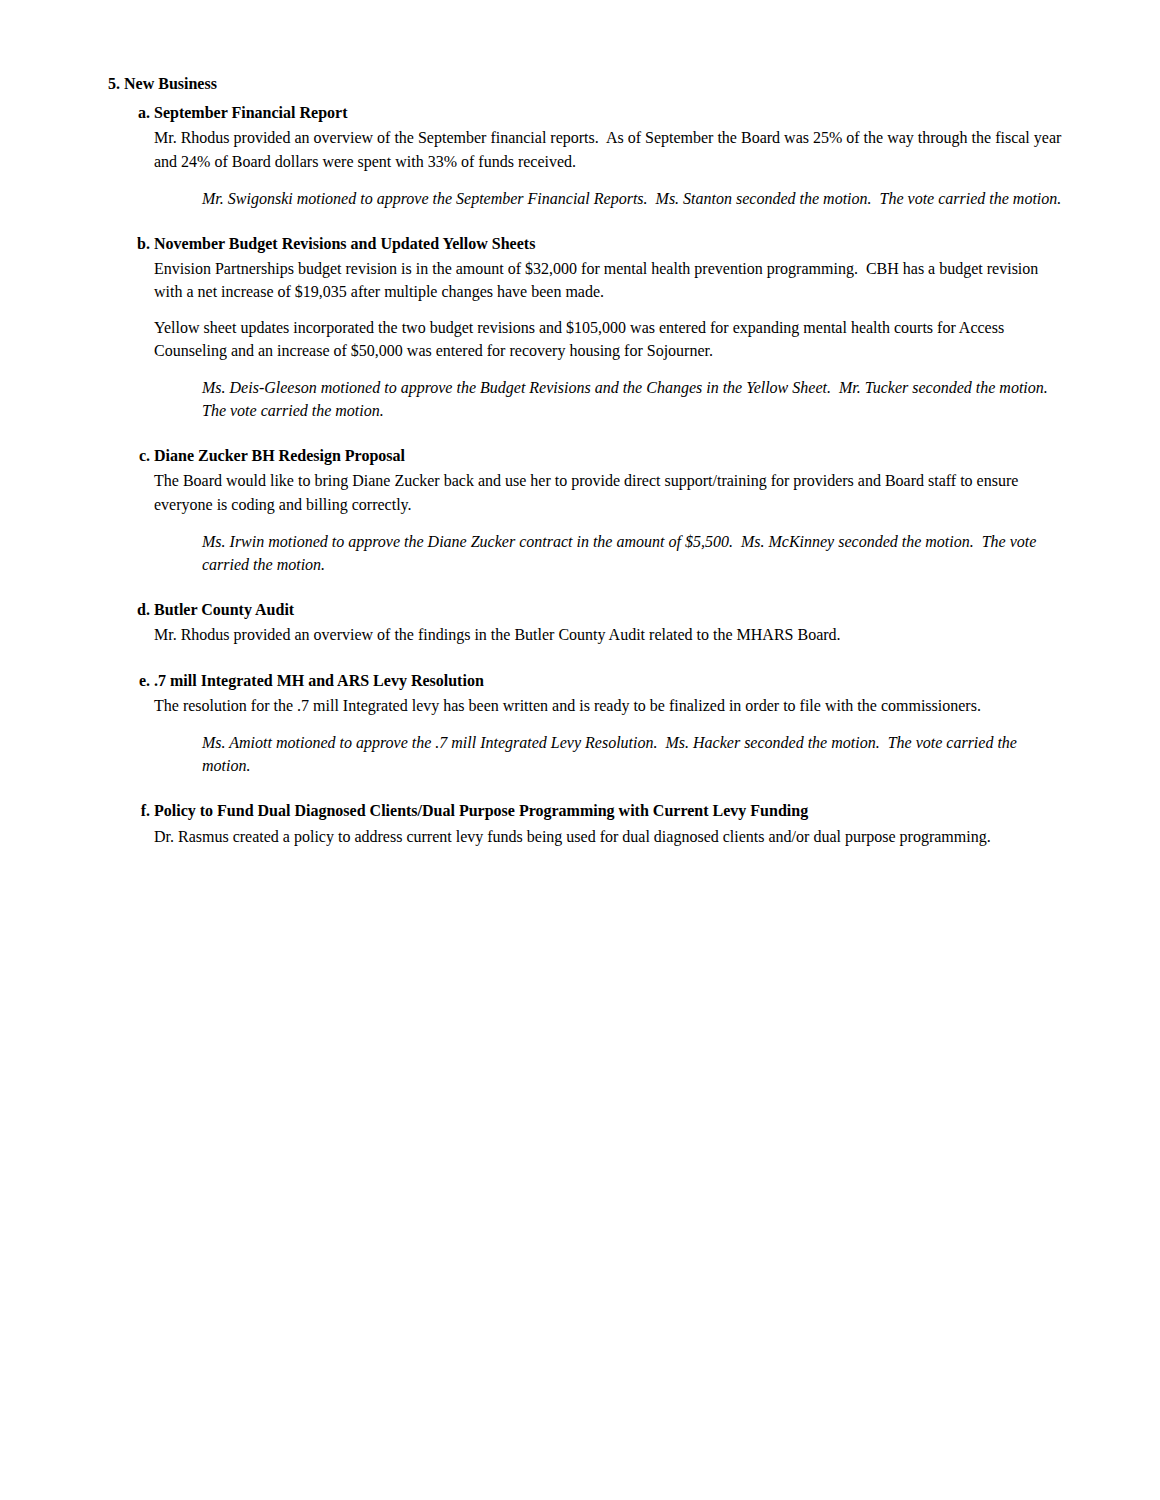New Business
September Financial Report
Mr. Rhodus provided an overview of the September financial reports. As of September the Board was 25% of the way through the fiscal year and 24% of Board dollars were spent with 33% of funds received.
Mr. Swigonski motioned to approve the September Financial Reports. Ms. Stanton seconded the motion. The vote carried the motion.
November Budget Revisions and Updated Yellow Sheets
Envision Partnerships budget revision is in the amount of $32,000 for mental health prevention programming. CBH has a budget revision with a net increase of $19,035 after multiple changes have been made.
Yellow sheet updates incorporated the two budget revisions and $105,000 was entered for expanding mental health courts for Access Counseling and an increase of $50,000 was entered for recovery housing for Sojourner.
Ms. Deis-Gleeson motioned to approve the Budget Revisions and the Changes in the Yellow Sheet. Mr. Tucker seconded the motion. The vote carried the motion.
Diane Zucker BH Redesign Proposal
The Board would like to bring Diane Zucker back and use her to provide direct support/training for providers and Board staff to ensure everyone is coding and billing correctly.
Ms. Irwin motioned to approve the Diane Zucker contract in the amount of $5,500. Ms. McKinney seconded the motion. The vote carried the motion.
Butler County Audit
Mr. Rhodus provided an overview of the findings in the Butler County Audit related to the MHARS Board.
.7 mill Integrated MH and ARS Levy Resolution
The resolution for the .7 mill Integrated levy has been written and is ready to be finalized in order to file with the commissioners.
Ms. Amiott motioned to approve the .7 mill Integrated Levy Resolution. Ms. Hacker seconded the motion. The vote carried the motion.
Policy to Fund Dual Diagnosed Clients/Dual Purpose Programming with Current Levy Funding
Dr. Rasmus created a policy to address current levy funds being used for dual diagnosed clients and/or dual purpose programming.